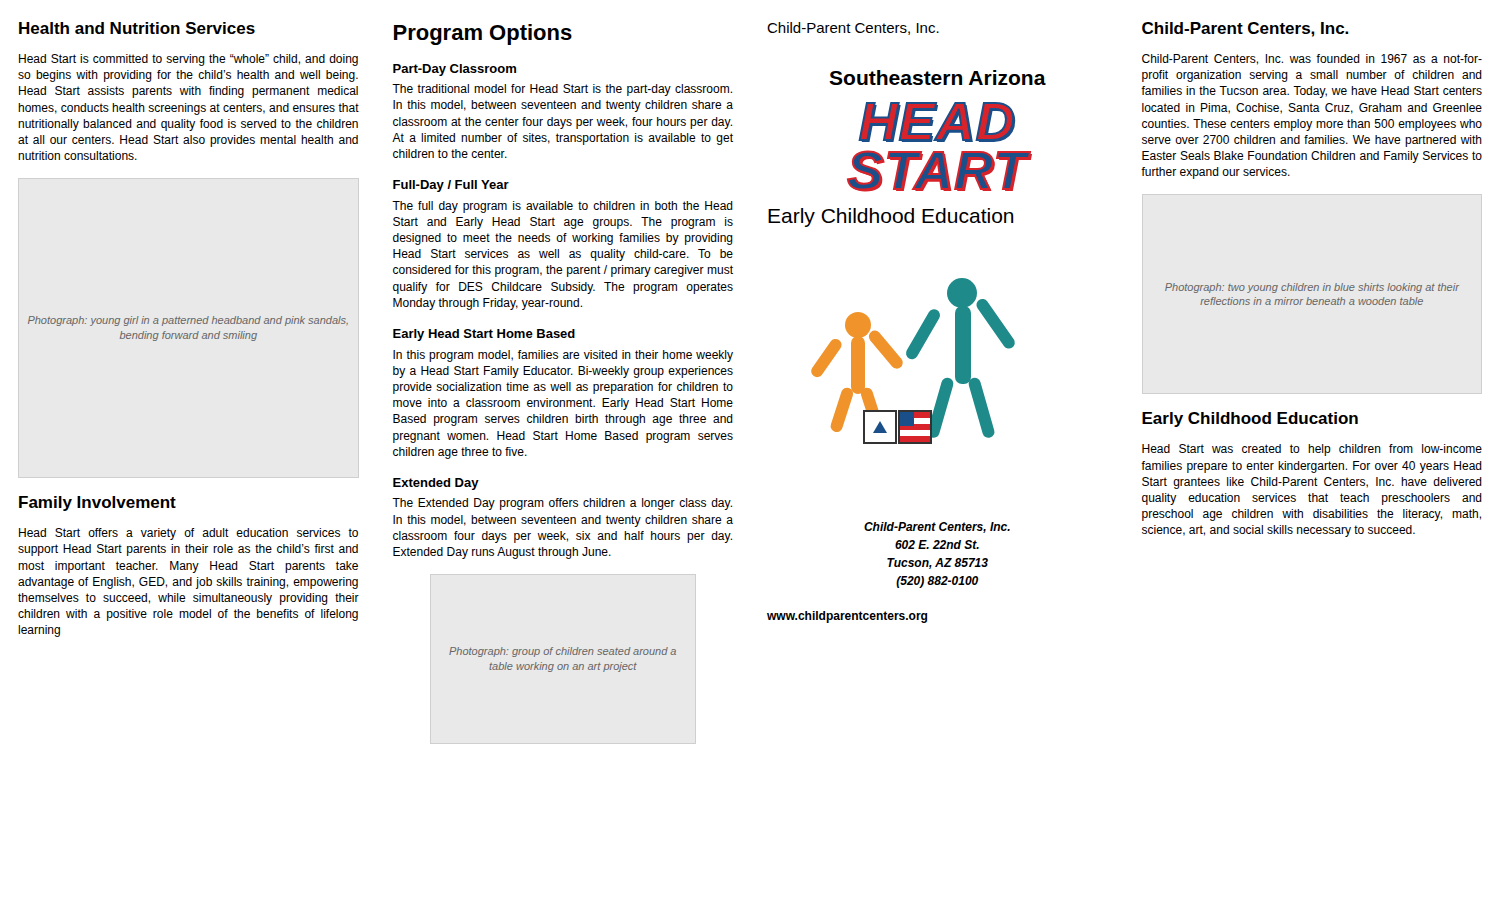Health and Nutrition Services
Head Start is committed to serving the “whole” child, and doing so begins with providing for the child’s health and well being. Head Start assists parents with finding permanent medical homes, conducts health screenings at centers, and ensures that nutritionally balanced and quality food is served to the children at all our centers. Head Start also provides mental health and nutrition consultations.
Photograph: young girl in a patterned headband and pink sandals, bending forward and smiling
Family Involvement
Head Start offers a variety of adult education services to support Head Start parents in their role as the child’s first and most important teacher. Many Head Start parents take advantage of English, GED, and job skills training, empowering themselves to succeed, while simultaneously providing their children with a positive role model of the benefits of lifelong learning
Program Options
Part-Day Classroom
The traditional model for Head Start is the part-day classroom. In this model, between seventeen and twenty children share a classroom at the center four days per week, four hours per day. At a limited number of sites, transportation is available to get children to the center.
Full-Day / Full Year
The full day program is available to children in both the Head Start and Early Head Start age groups. The program is designed to meet the needs of working families by providing Head Start services as well as quality child-care. To be considered for this program, the parent / primary caregiver must qualify for DES Childcare Subsidy. The program operates Monday through Friday, year-round.
Early Head Start Home Based
In this program model, families are visited in their home weekly by a Head Start Family Educator. Bi-weekly group experiences provide socialization time as well as preparation for children to move into a classroom environment. Early Head Start Home Based program serves children birth through age three and pregnant women. Head Start Home Based program serves children age three to five.
Extended Day
The Extended Day program offers children a longer class day. In this model, between seventeen and twenty children share a classroom four days per week, six and half hours per day. Extended Day runs August through June.
Photograph: group of children seated around a table working on an art project
Child-Parent Centers, Inc.
Southeastern Arizona
HEAD START
Early Childhood Education
Child-Parent Centers, Inc.
602 E. 22nd St.
Tucson, AZ 85713
(520) 882-0100
www.childparentcenters.org
Child-Parent Centers, Inc.
Child-Parent Centers, Inc. was founded in 1967 as a not-for-profit organization serving a small number of children and families in the Tucson area. Today, we have Head Start centers located in Pima, Cochise, Santa Cruz, Graham and Greenlee counties. These centers employ more than 500 employees who serve over 2700 children and families. We have partnered with Easter Seals Blake Foundation Children and Family Services to further expand our services.
Photograph: two young children in blue shirts looking at their reflections in a mirror beneath a wooden table
Early Childhood Education
Head Start was created to help children from low-income families prepare to enter kindergarten. For over 40 years Head Start grantees like Child-Parent Centers, Inc. have delivered quality education services that teach preschoolers and preschool age children with disabilities the literacy, math, science, art, and social skills necessary to succeed.